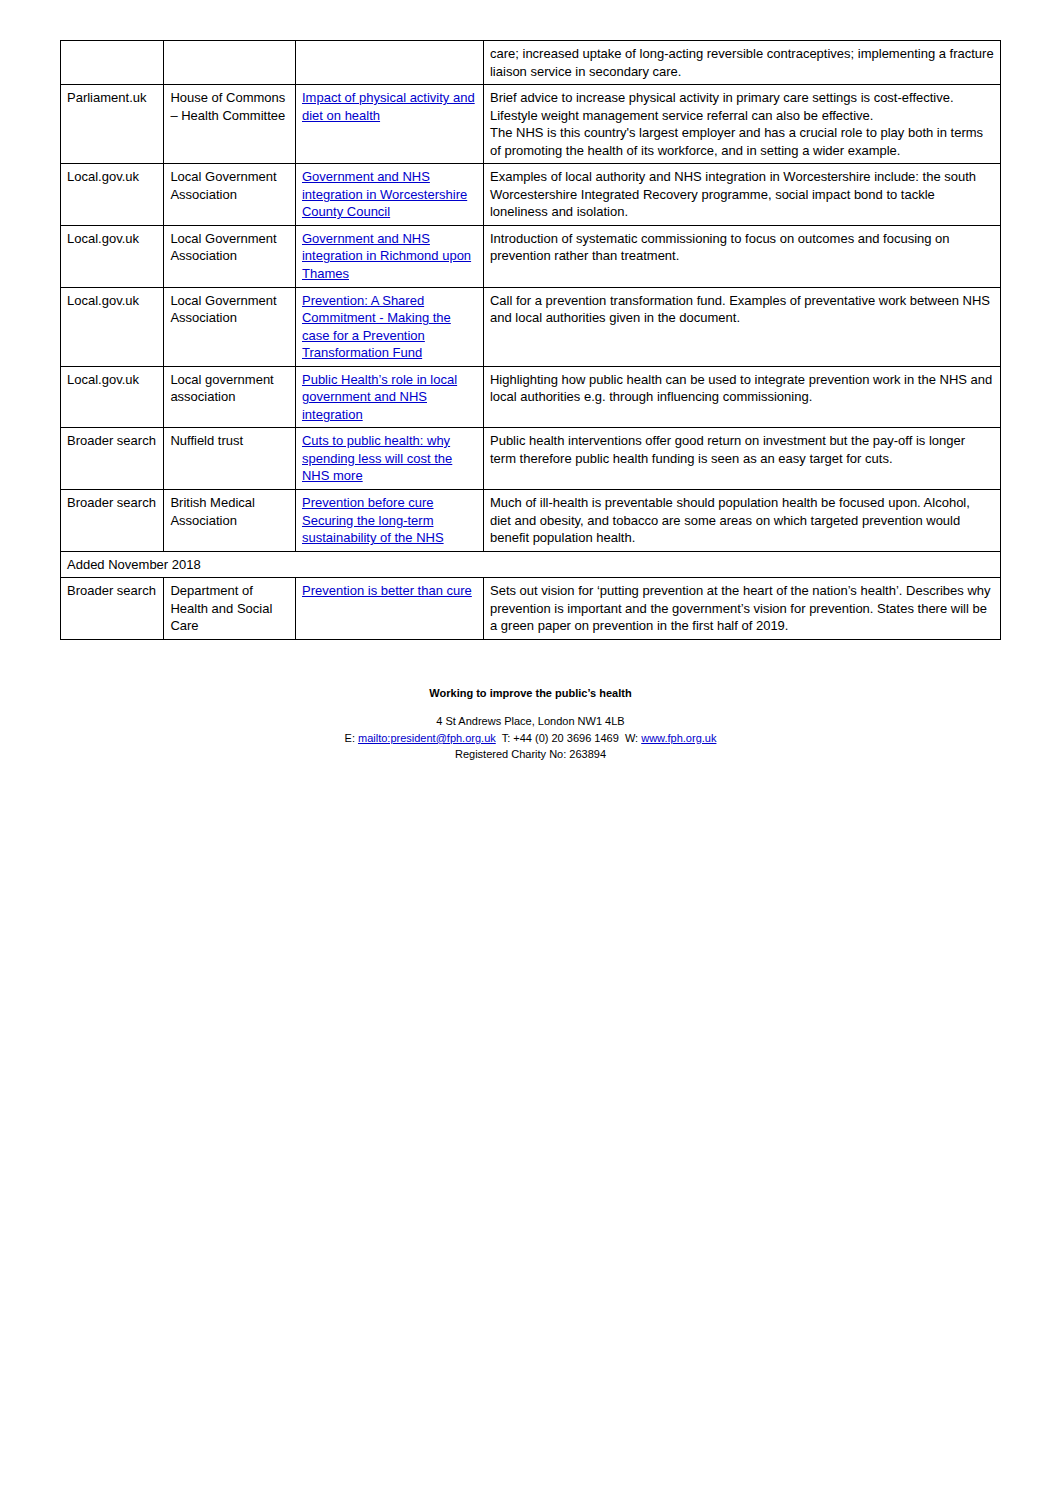| | | | care; increased uptake of long-acting reversible contraceptives; implementing a fracture liaison service in secondary care. |
| Parliament.uk | House of Commons – Health Committee | Impact of physical activity and diet on health | Brief advice to increase physical activity in primary care settings is cost-effective. Lifestyle weight management service referral can also be effective. The NHS is this country's largest employer and has a crucial role to play both in terms of promoting the health of its workforce, and in setting a wider example. |
| Local.gov.uk | Local Government Association | Government and NHS integration in Worcestershire County Council | Examples of local authority and NHS integration in Worcestershire include: the south Worcestershire Integrated Recovery programme, social impact bond to tackle loneliness and isolation. |
| Local.gov.uk | Local Government Association | Government and NHS integration in Richmond upon Thames | Introduction of systematic commissioning to focus on outcomes and focusing on prevention rather than treatment. |
| Local.gov.uk | Local Government Association | Prevention: A Shared Commitment - Making the case for a Prevention Transformation Fund | Call for a prevention transformation fund. Examples of preventative work between NHS and local authorities given in the document. |
| Local.gov.uk | Local government association | Public Health’s role in local government and NHS integration | Highlighting how public health can be used to integrate prevention work in the NHS and local authorities e.g. through influencing commissioning. |
| Broader search | Nuffield trust | Cuts to public health: why spending less will cost the NHS more | Public health interventions offer good return on investment but the pay-off is longer term therefore public health funding is seen as an easy target for cuts. |
| Broader search | British Medical Association | Prevention before cure Securing the long-term sustainability of the NHS | Much of ill-health is preventable should population health be focused upon. Alcohol, diet and obesity, and tobacco are some areas on which targeted prevention would benefit population health. |
| Added November 2018 |
| Broader search | Department of Health and Social Care | Prevention is better than cure | Sets out vision for ‘putting prevention at the heart of the nation’s health’. Describes why prevention is important and the government’s vision for prevention. States there will be a green paper on prevention in the first half of 2019. |
Working to improve the public’s health
4 St Andrews Place, London NW1 4LB
E: mailto:president@fph.org.uk T: +44 (0) 20 3696 1469 W: www.fph.org.uk
Registered Charity No: 263894